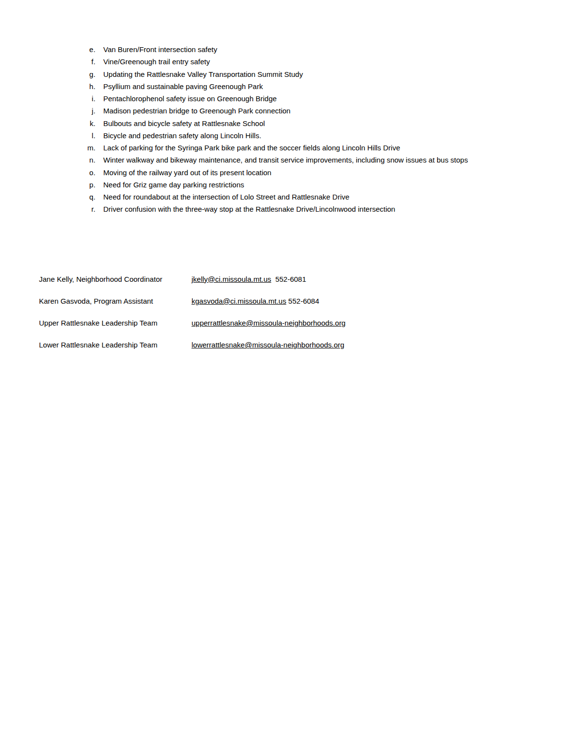Van Buren/Front intersection safety
Vine/Greenough trail entry safety
Updating the Rattlesnake Valley Transportation Summit Study
Psyllium and sustainable paving Greenough Park
Pentachlorophenol safety issue on Greenough Bridge
Madison pedestrian bridge to Greenough Park connection
Bulbouts and bicycle safety at Rattlesnake School
Bicycle and pedestrian safety along Lincoln Hills.
Lack of parking for the Syringa Park bike park and the soccer fields along Lincoln Hills Drive
Winter walkway and bikeway maintenance, and transit service improvements, including snow issues at bus stops
Moving of the railway yard out of its present location
Need for Griz game day parking restrictions
Need for roundabout at the intersection of Lolo Street and Rattlesnake Drive
Driver confusion with the three-way stop at the Rattlesnake Drive/Lincolnwood intersection
| Jane Kelly, Neighborhood Coordinator | jkelly@ci.missoula.mt.us 552-6081 |
| Karen Gasvoda, Program Assistant | kgasvoda@ci.missoula.mt.us 552-6084 |
| Upper Rattlesnake Leadership Team | upperrattlesnake@missoula-neighborhoods.org |
| Lower Rattlesnake Leadership Team | lowerrattlesnake@missoula-neighborhoods.org |